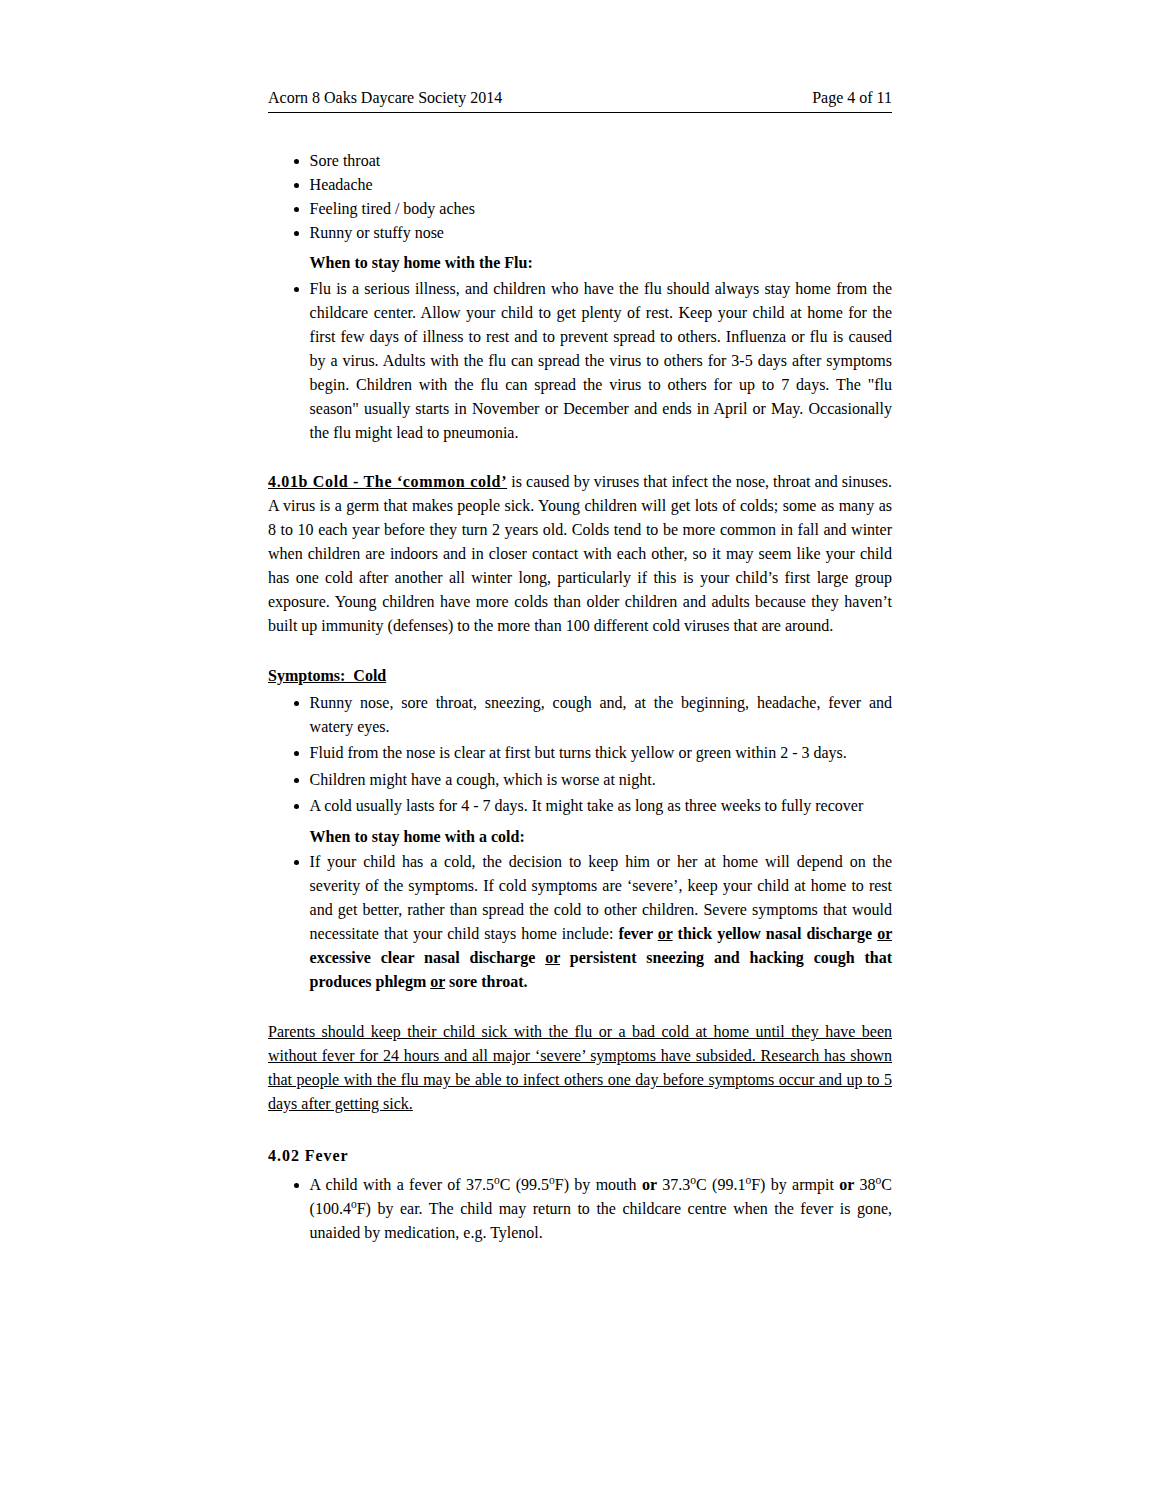Acorn 8 Oaks Daycare Society 2014
Page 4 of 11
Sore throat
Headache
Feeling tired / body aches
Runny or stuffy nose
When to stay home with the Flu:
Flu is a serious illness, and children who have the flu should always stay home from the childcare center. Allow your child to get plenty of rest. Keep your child at home for the first few days of illness to rest and to prevent spread to others. Influenza or flu is caused by a virus. Adults with the flu can spread the virus to others for 3-5 days after symptoms begin. Children with the flu can spread the virus to others for up to 7 days. The "flu season" usually starts in November or December and ends in April or May. Occasionally the flu might lead to pneumonia.
4.01b Cold - The ‘common cold’ is caused by viruses that infect the nose, throat and sinuses. A virus is a germ that makes people sick. Young children will get lots of colds; some as many as 8 to 10 each year before they turn 2 years old. Colds tend to be more common in fall and winter when children are indoors and in closer contact with each other, so it may seem like your child has one cold after another all winter long, particularly if this is your child’s first large group exposure. Young children have more colds than older children and adults because they haven’t built up immunity (defenses) to the more than 100 different cold viruses that are around.
Symptoms: Cold
Runny nose, sore throat, sneezing, cough and, at the beginning, headache, fever and watery eyes.
Fluid from the nose is clear at first but turns thick yellow or green within 2 - 3 days.
Children might have a cough, which is worse at night.
A cold usually lasts for 4 - 7 days. It might take as long as three weeks to fully recover
When to stay home with a cold:
If your child has a cold, the decision to keep him or her at home will depend on the severity of the symptoms. If cold symptoms are ‘severe’, keep your child at home to rest and get better, rather than spread the cold to other children. Severe symptoms that would necessitate that your child stays home include: fever or thick yellow nasal discharge or excessive clear nasal discharge or persistent sneezing and hacking cough that produces phlegm or sore throat.
Parents should keep their child sick with the flu or a bad cold at home until they have been without fever for 24 hours and all major ‘severe’ symptoms have subsided. Research has shown that people with the flu may be able to infect others one day before symptoms occur and up to 5 days after getting sick.
4.02 Fever
A child with a fever of 37.5oC (99.5oF) by mouth or 37.3oC (99.1oF) by armpit or 38oC (100.4oF) by ear. The child may return to the childcare centre when the fever is gone, unaided by medication, e.g. Tylenol.